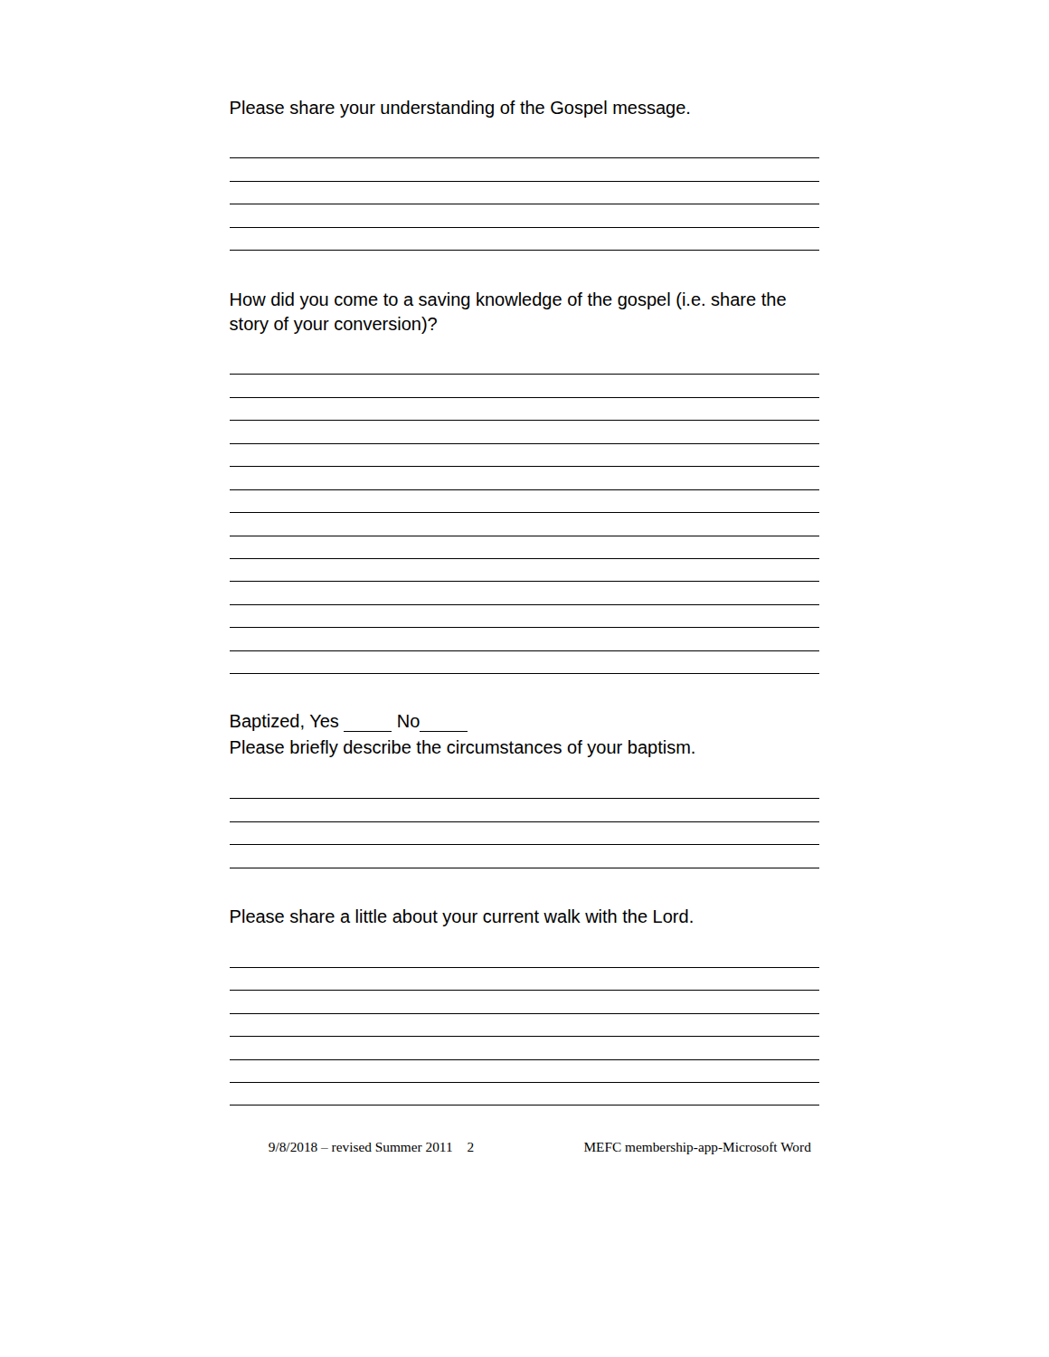Please share your understanding of the Gospel message.
How did you come to a saving knowledge of the gospel (i.e. share the story of your conversion)?
Baptized, Yes No
Please briefly describe the circumstances of your baptism.
Please share a little about your current walk with the Lord.
9/8/2018 – revised Summer 2011
2
MEFC membership-app-Microsoft Word